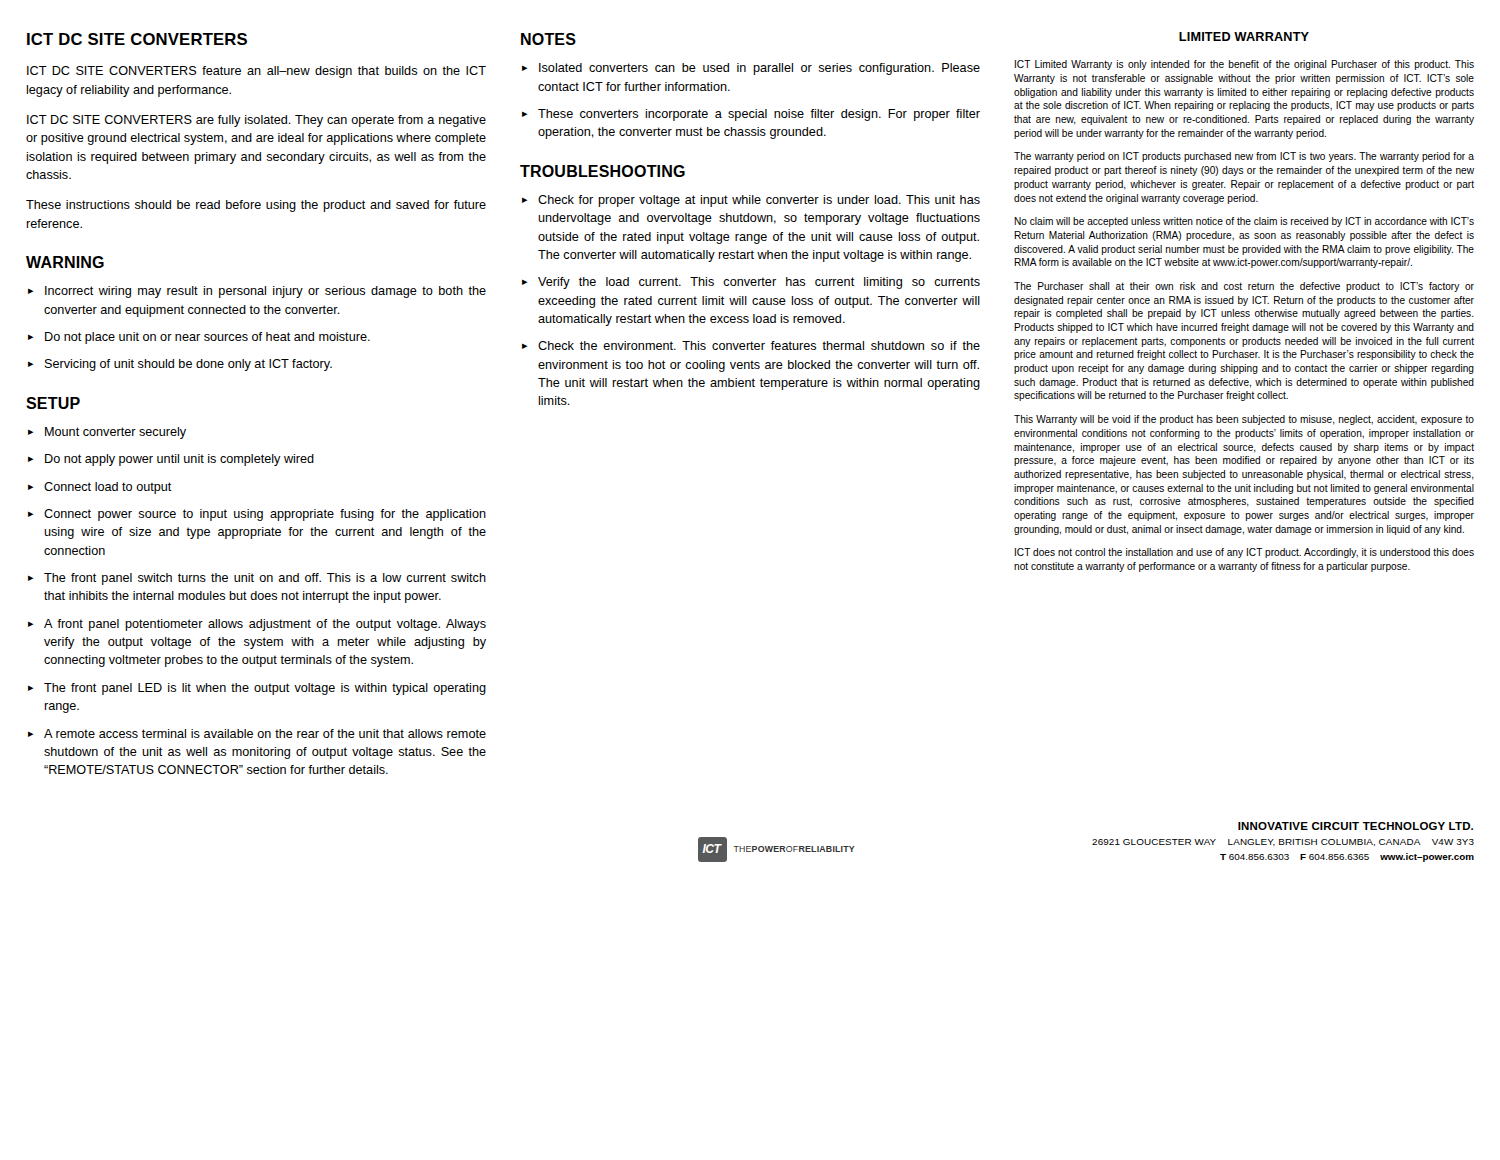ICT DC SITE CONVERTERS
ICT DC SITE CONVERTERS feature an all–new design that builds on the ICT legacy of reliability and performance.
ICT DC SITE CONVERTERS are fully isolated. They can operate from a negative or positive ground electrical system, and are ideal for applications where complete isolation is required between primary and secondary circuits, as well as from the chassis.
These instructions should be read before using the product and saved for future reference.
WARNING
Incorrect wiring may result in personal injury or serious damage to both the converter and equipment connected to the converter.
Do not place unit on or near sources of heat and moisture.
Servicing of unit should be done only at ICT factory.
SETUP
Mount converter securely
Do not apply power until unit is completely wired
Connect load to output
Connect power source to input using appropriate fusing for the application using wire of size and type appropriate for the current and length of the connection
The front panel switch turns the unit on and off. This is a low current switch that inhibits the internal modules but does not interrupt the input power.
A front panel potentiometer allows adjustment of the output voltage. Always verify the output voltage of the system with a meter while adjusting by connecting voltmeter probes to the output terminals of the system.
The front panel LED is lit when the output voltage is within typical operating range.
A remote access terminal is available on the rear of the unit that allows remote shutdown of the unit as well as monitoring of output voltage status. See the “REMOTE/STATUS CONNECTOR” section for further details.
NOTES
Isolated converters can be used in parallel or series configuration. Please contact ICT for further information.
These converters incorporate a special noise filter design. For proper filter operation, the converter must be chassis grounded.
TROUBLESHOOTING
Check for proper voltage at input while converter is under load. This unit has undervoltage and overvoltage shutdown, so temporary voltage fluctuations outside of the rated input voltage range of the unit will cause loss of output. The converter will automatically restart when the input voltage is within range.
Verify the load current. This converter has current limiting so currents exceeding the rated current limit will cause loss of output. The converter will automatically restart when the excess load is removed.
Check the environment. This converter features thermal shutdown so if the environment is too hot or cooling vents are blocked the converter will turn off. The unit will restart when the ambient temperature is within normal operating limits.
LIMITED WARRANTY
ICT Limited Warranty is only intended for the benefit of the original Purchaser of this product. This Warranty is not transferable or assignable without the prior written permission of ICT. ICT’s sole obligation and liability under this warranty is limited to either repairing or replacing defective products at the sole discretion of ICT. When repairing or replacing the products, ICT may use products or parts that are new, equivalent to new or re-conditioned. Parts repaired or replaced during the warranty period will be under warranty for the remainder of the warranty period.
The warranty period on ICT products purchased new from ICT is two years. The warranty period for a repaired product or part thereof is ninety (90) days or the remainder of the unexpired term of the new product warranty period, whichever is greater. Repair or replacement of a defective product or part does not extend the original warranty coverage period.
No claim will be accepted unless written notice of the claim is received by ICT in accordance with ICT’s Return Material Authorization (RMA) procedure, as soon as reasonably possible after the defect is discovered. A valid product serial number must be provided with the RMA claim to prove eligibility. The RMA form is available on the ICT website at www.ict-power.com/support/warranty-repair/.
The Purchaser shall at their own risk and cost return the defective product to ICT’s factory or designated repair center once an RMA is issued by ICT. Return of the products to the customer after repair is completed shall be prepaid by ICT unless otherwise mutually agreed between the parties. Products shipped to ICT which have incurred freight damage will not be covered by this Warranty and any repairs or replacement parts, components or products needed will be invoiced in the full current price amount and returned freight collect to Purchaser. It is the Purchaser’s responsibility to check the product upon receipt for any damage during shipping and to contact the carrier or shipper regarding such damage. Product that is returned as defective, which is determined to operate within published specifications will be returned to the Purchaser freight collect.
This Warranty will be void if the product has been subjected to misuse, neglect, accident, exposure to environmental conditions not conforming to the products’ limits of operation, improper installation or maintenance, improper use of an electrical source, defects caused by sharp items or by impact pressure, a force majeure event, has been modified or repaired by anyone other than ICT or its authorized representative, has been subjected to unreasonable physical, thermal or electrical stress, improper maintenance, or causes external to the unit including but not limited to general environmental conditions such as rust, corrosive atmospheres, sustained temperatures outside the specified operating range of the equipment, exposure to power surges and/or electrical surges, improper grounding, mould or dust, animal or insect damage, water damage or immersion in liquid of any kind.
ICT does not control the installation and use of any ICT product. Accordingly, it is understood this does not constitute a warranty of performance or a warranty of fitness for a particular purpose.
ICT THEPOWEROFRELIABILITY
INNOVATIVE CIRCUIT TECHNOLOGY LTD.
26921 GLOUCESTER WAY LANGLEY, BRITISH COLUMBIA, CANADA V4W 3Y3
T 604.856.6303 F 604.856.6365 www.ict–power.com